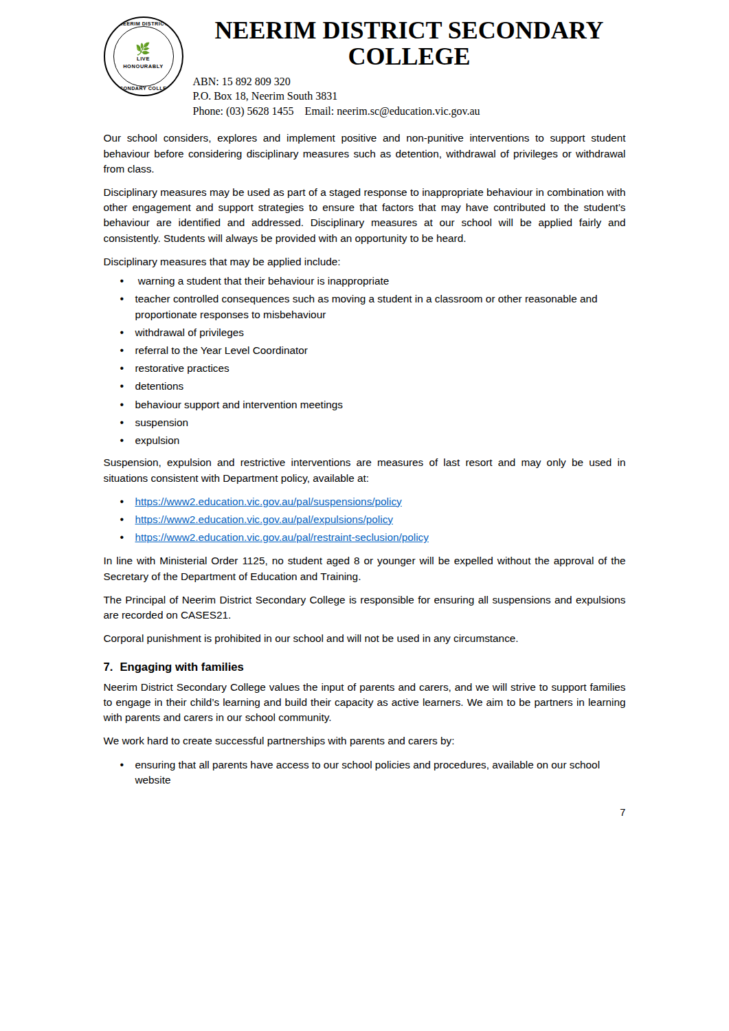NEERIM DISTRICT SECONDARY COLLEGE
🌿
LIVE
HONOURABLY
NEERIM DISTRICT SECONDARY COLLEGE
ABN: 15 892 809 320
P.O. Box 18, Neerim South 3831
Phone: (03) 5628 1455 Email: neerim.sc@education.vic.gov.au
Our school considers, explores and implement positive and non-punitive interventions to support student behaviour before considering disciplinary measures such as detention, withdrawal of privileges or withdrawal from class.
Disciplinary measures may be used as part of a staged response to inappropriate behaviour in combination with other engagement and support strategies to ensure that factors that may have contributed to the student’s behaviour are identified and addressed. Disciplinary measures at our school will be applied fairly and consistently. Students will always be provided with an opportunity to be heard.
Disciplinary measures that may be applied include:
warning a student that their behaviour is inappropriate
teacher controlled consequences such as moving a student in a classroom or other reasonable and proportionate responses to misbehaviour
withdrawal of privileges
referral to the Year Level Coordinator
restorative practices
detentions
behaviour support and intervention meetings
suspension
expulsion
Suspension, expulsion and restrictive interventions are measures of last resort and may only be used in situations consistent with Department policy, available at:
https://www2.education.vic.gov.au/pal/suspensions/policy
https://www2.education.vic.gov.au/pal/expulsions/policy
https://www2.education.vic.gov.au/pal/restraint-seclusion/policy
In line with Ministerial Order 1125, no student aged 8 or younger will be expelled without the approval of the Secretary of the Department of Education and Training.
The Principal of Neerim District Secondary College is responsible for ensuring all suspensions and expulsions are recorded on CASES21.
Corporal punishment is prohibited in our school and will not be used in any circumstance.
7. Engaging with families
Neerim District Secondary College values the input of parents and carers, and we will strive to support families to engage in their child’s learning and build their capacity as active learners. We aim to be partners in learning with parents and carers in our school community.
We work hard to create successful partnerships with parents and carers by:
ensuring that all parents have access to our school policies and procedures, available on our school website
7